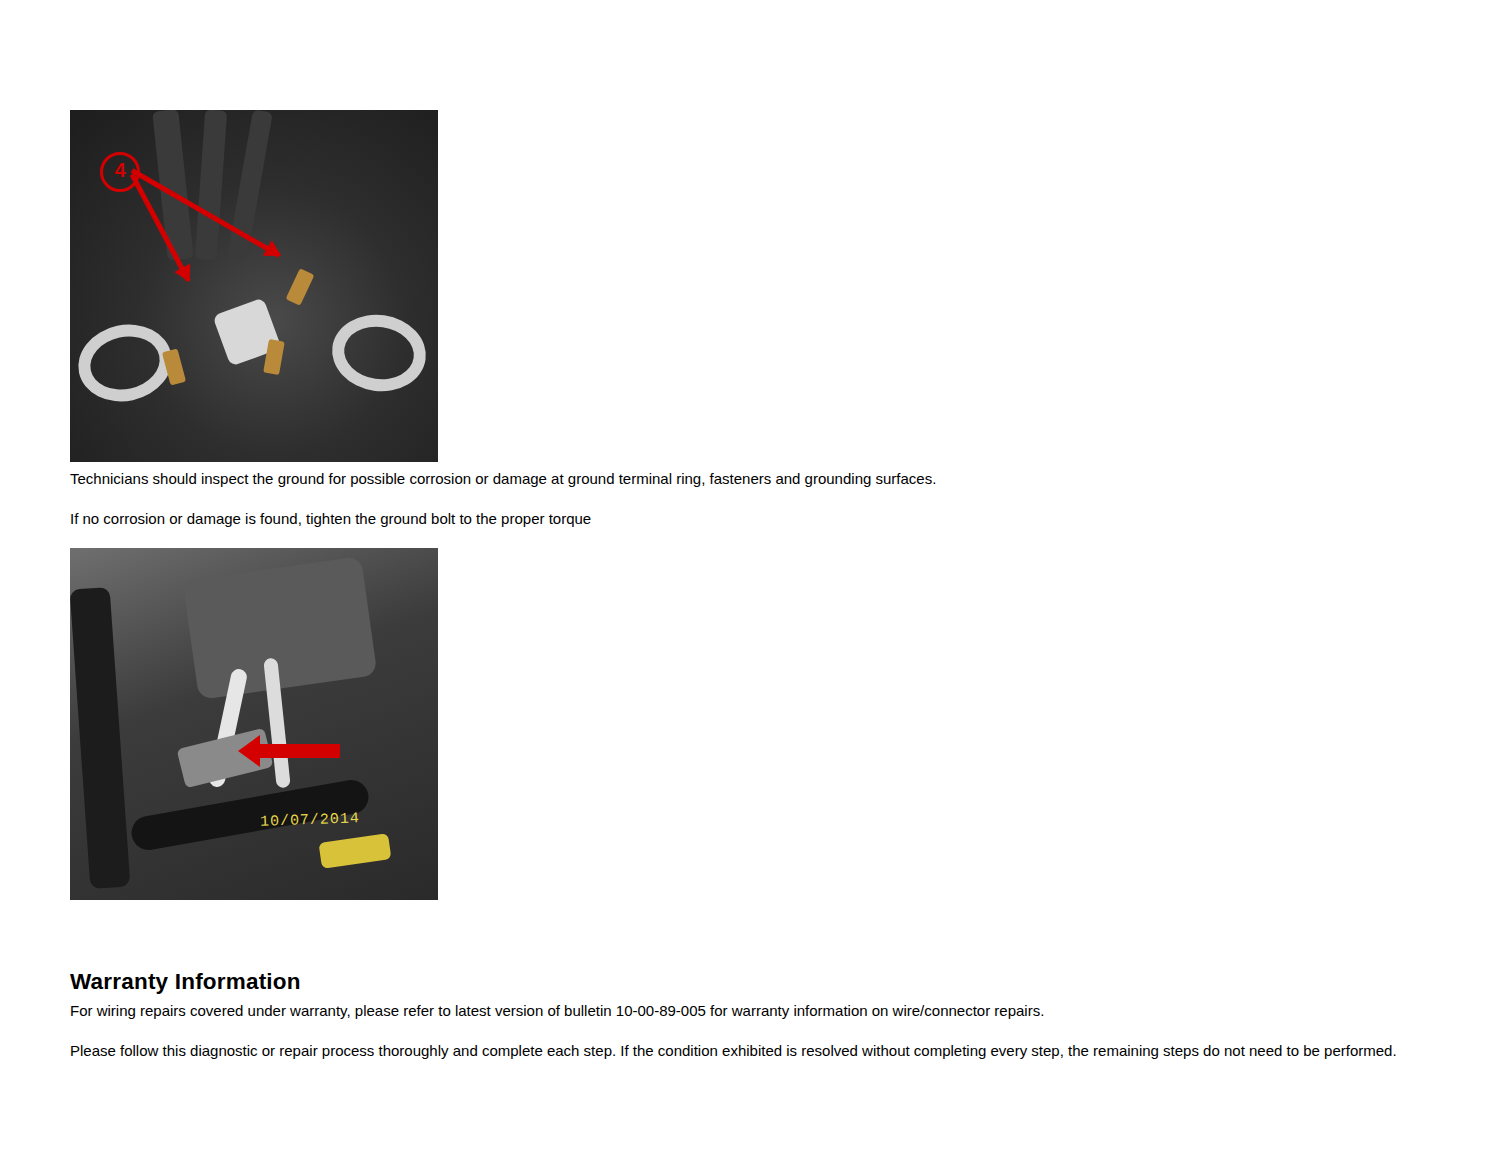4
Technicians should inspect the ground for possible corrosion or damage at ground terminal ring, fasteners and grounding surfaces.
If no corrosion or damage is found, tighten the ground bolt to the proper torque
10/07/2014
Warranty Information
For wiring repairs covered under warranty, please refer to latest version of bulletin 10-00-89-005 for warranty information on wire/connector repairs.
Please follow this diagnostic or repair process thoroughly and complete each step. If the condition exhibited is resolved without completing every step, the remaining steps do not need to be performed.